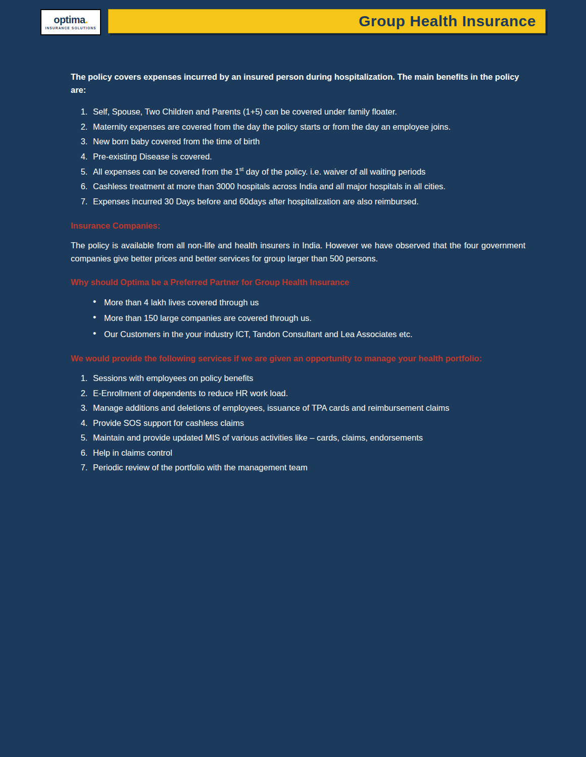optima.
Insurance Solutions
Group Health Insurance
The policy covers expenses incurred by an insured person during hospitalization. The main benefits in the policy are:
Self, Spouse, Two Children and Parents (1+5) can be covered under family floater.
Maternity expenses are covered from the day the policy starts or from the day an employee joins.
New born baby covered from the time of birth
Pre-existing Disease is covered.
All expenses can be covered from the 1st day of the policy. i.e. waiver of all waiting periods
Cashless treatment at more than 3000 hospitals across India and all major hospitals in all cities.
Expenses incurred 30 Days before and 60days after hospitalization are also reimbursed.
Insurance Companies:
The policy is available from all non-life and health insurers in India. However we have observed that the four government companies give better prices and better services for group larger than 500 persons.
Why should Optima be a Preferred Partner for Group Health Insurance
More than 4 lakh lives covered through us
More than 150 large companies are covered through us.
Our Customers in the your industry ICT, Tandon Consultant and Lea Associates etc.
We would provide the following services if we are given an opportunity to manage your health portfolio:
Sessions with employees on policy benefits
E-Enrollment of dependents to reduce HR work load.
Manage additions and deletions of employees, issuance of TPA cards and reimbursement claims
Provide SOS support for cashless claims
Maintain and provide updated MIS of various activities like – cards, claims, endorsements
Help in claims control
Periodic review of the portfolio with the management team